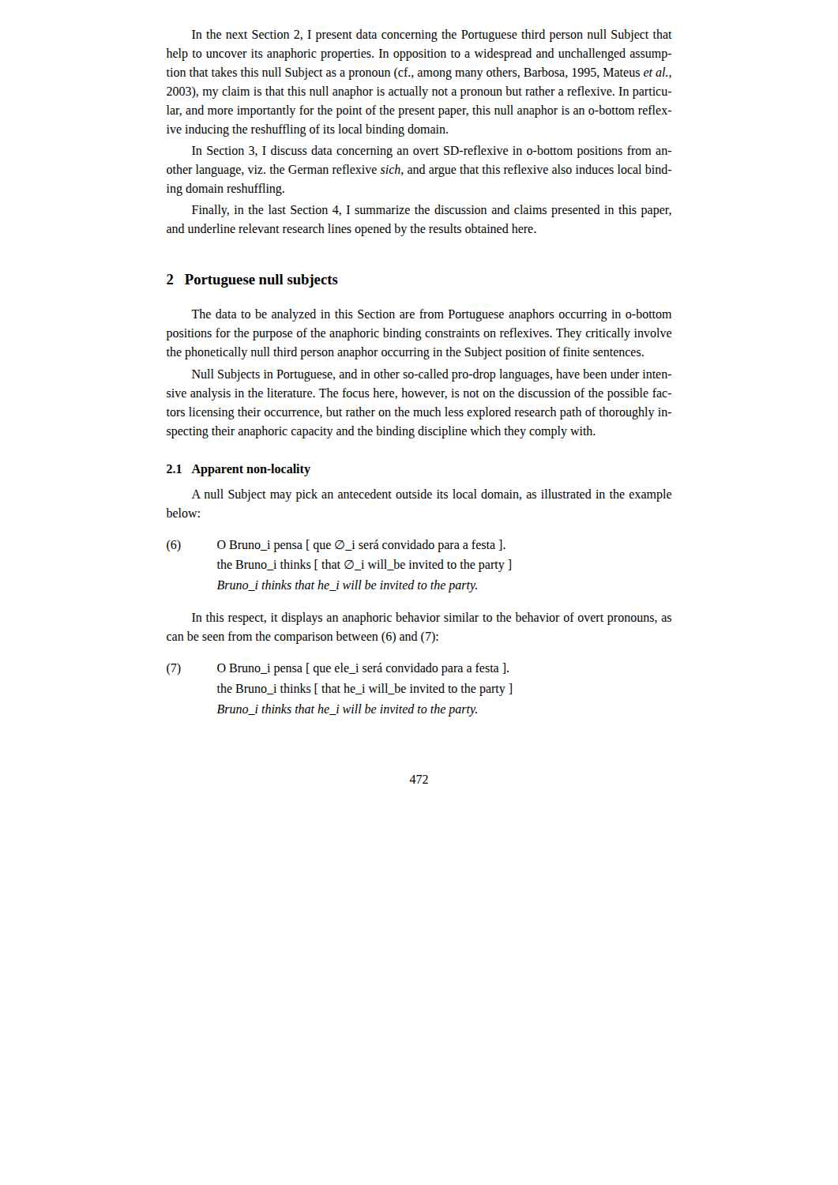In the next Section 2, I present data concerning the Portuguese third person null Subject that help to uncover its anaphoric properties. In opposition to a widespread and unchallenged assumption that takes this null Subject as a pronoun (cf., among many others, Barbosa, 1995, Mateus et al., 2003), my claim is that this null anaphor is actually not a pronoun but rather a reflexive. In particular, and more importantly for the point of the present paper, this null anaphor is an o-bottom reflexive inducing the reshuffling of its local binding domain.
In Section 3, I discuss data concerning an overt SD-reflexive in o-bottom positions from another language, viz. the German reflexive sich, and argue that this reflexive also induces local binding domain reshuffling.
Finally, in the last Section 4, I summarize the discussion and claims presented in this paper, and underline relevant research lines opened by the results obtained here.
2 Portuguese null subjects
The data to be analyzed in this Section are from Portuguese anaphors occurring in o-bottom positions for the purpose of the anaphoric binding constraints on reflexives. They critically involve the phonetically null third person anaphor occurring in the Subject position of finite sentences.
Null Subjects in Portuguese, and in other so-called pro-drop languages, have been under intensive analysis in the literature. The focus here, however, is not on the discussion of the possible factors licensing their occurrence, but rather on the much less explored research path of thoroughly inspecting their anaphoric capacity and the binding discipline which they comply with.
2.1 Apparent non-locality
A null Subject may pick an antecedent outside its local domain, as illustrated in the example below:
(6)
O Bruno_i pensa [ que ∅_i será convidado para a festa ].
the Bruno_i thinks [ that ∅_i will_be invited to the party ]
Bruno_i thinks that he_i will be invited to the party.
In this respect, it displays an anaphoric behavior similar to the behavior of overt pronouns, as can be seen from the comparison between (6) and (7):
(7)
O Bruno_i pensa [ que ele_i será convidado para a festa ].
the Bruno_i thinks [ that he_i will_be invited to the party ]
Bruno_i thinks that he_i will be invited to the party.
472